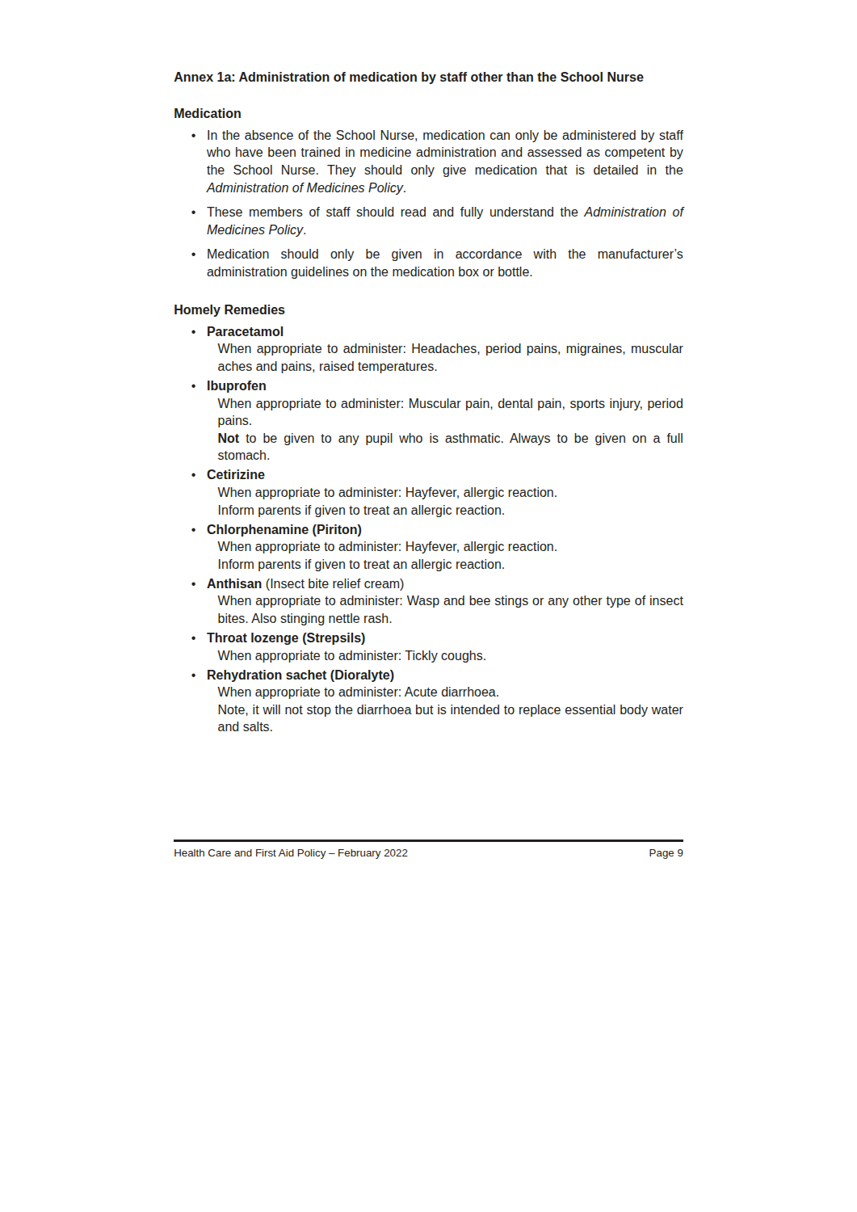Annex 1a: Administration of medication by staff other than the School Nurse
Medication
In the absence of the School Nurse, medication can only be administered by staff who have been trained in medicine administration and assessed as competent by the School Nurse. They should only give medication that is detailed in the Administration of Medicines Policy.
These members of staff should read and fully understand the Administration of Medicines Policy.
Medication should only be given in accordance with the manufacturer’s administration guidelines on the medication box or bottle.
Homely Remedies
Paracetamol
When appropriate to administer: Headaches, period pains, migraines, muscular aches and pains, raised temperatures.
Ibuprofen
When appropriate to administer: Muscular pain, dental pain, sports injury, period pains.
Not to be given to any pupil who is asthmatic. Always to be given on a full stomach.
Cetirizine
When appropriate to administer: Hayfever, allergic reaction.
Inform parents if given to treat an allergic reaction.
Chlorphenamine (Piriton)
When appropriate to administer: Hayfever, allergic reaction.
Inform parents if given to treat an allergic reaction.
Anthisan (Insect bite relief cream)
When appropriate to administer: Wasp and bee stings or any other type of insect bites. Also stinging nettle rash.
Throat lozenge (Strepsils)
When appropriate to administer: Tickly coughs.
Rehydration sachet (Dioralyte)
When appropriate to administer: Acute diarrhoea.
Note, it will not stop the diarrhoea but is intended to replace essential body water and salts.
Health Care and First Aid Policy – February 2022 Page 9